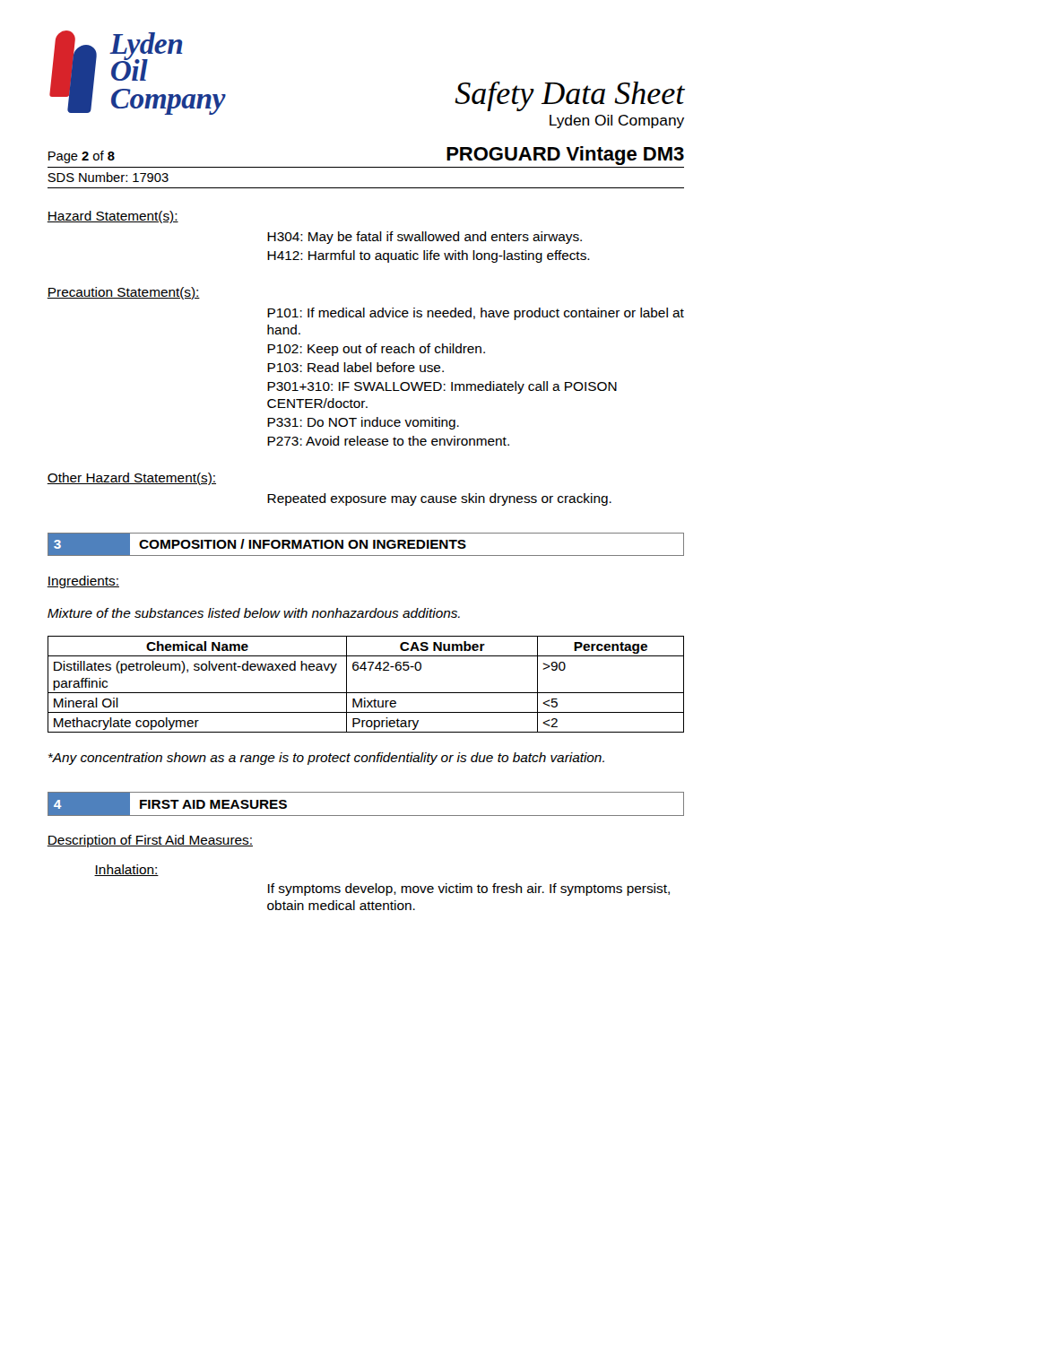Lyden
Oil
Company
Safety Data Sheet
Lyden Oil Company
Page 2 of 8
PROGUARD Vintage DM3
SDS Number: 17903
Hazard Statement(s):
H304: May be fatal if swallowed and enters airways.
H412: Harmful to aquatic life with long-lasting effects.
Precaution Statement(s):
P101: If medical advice is needed, have product container or label at hand.
P102: Keep out of reach of children.
P103: Read label before use.
P301+310: IF SWALLOWED: Immediately call a POISON CENTER/doctor.
P331: Do NOT induce vomiting.
P273: Avoid release to the environment.
Other Hazard Statement(s):
Repeated exposure may cause skin dryness or cracking.
3
COMPOSITION / INFORMATION ON INGREDIENTS
Ingredients:
Mixture of the substances listed below with nonhazardous additions.
| Chemical Name | CAS Number | Percentage |
| --- | --- | --- |
| Distillates (petroleum), solvent-dewaxed heavy paraffinic | 64742-65-0 | >90 |
| Mineral Oil | Mixture | <5 |
| Methacrylate copolymer | Proprietary | <2 |
*Any concentration shown as a range is to protect confidentiality or is due to batch variation.
4
FIRST AID MEASURES
Description of First Aid Measures:
Inhalation:
If symptoms develop, move victim to fresh air. If symptoms persist, obtain medical attention.